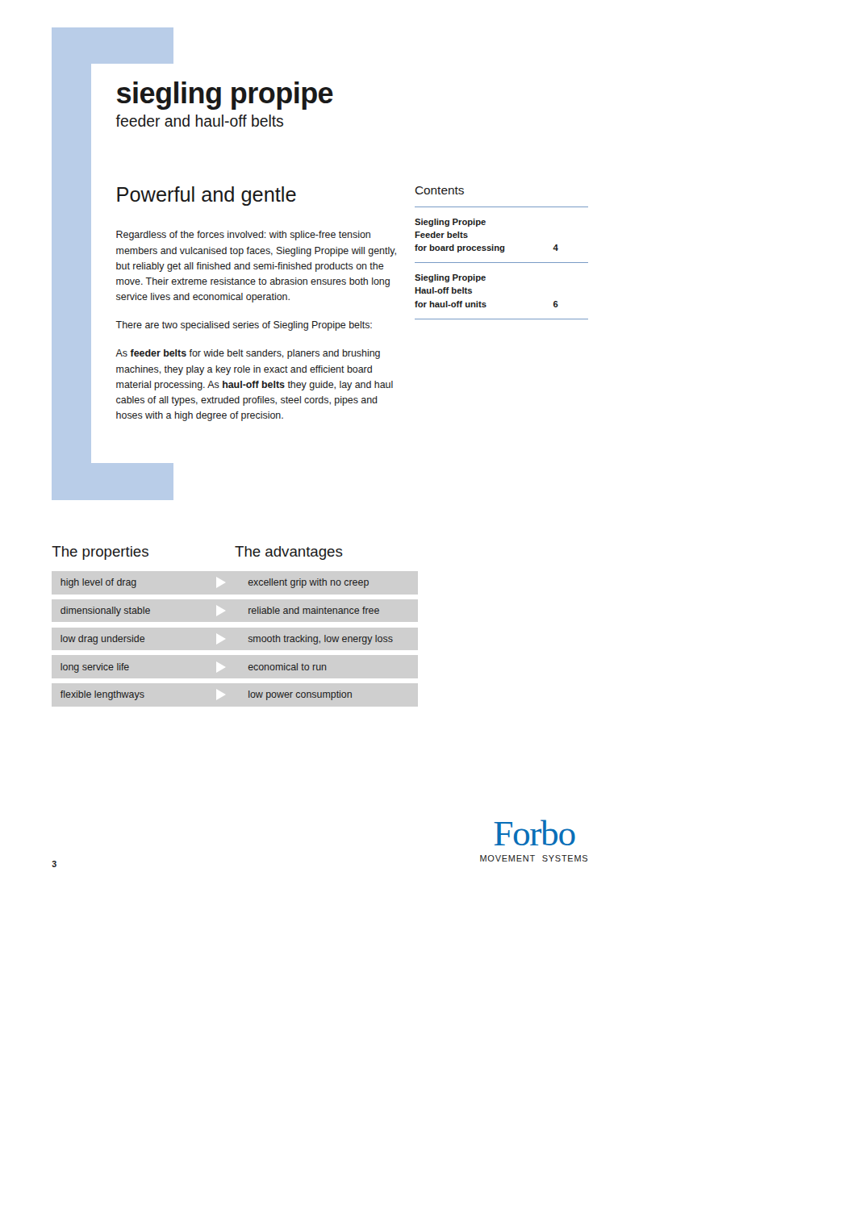siegling propipe
feeder and haul-off belts
Powerful and gentle
Regardless of the forces involved: with splice-free tension members and vulcanised top faces, Siegling Propipe will gently, but reliably get all finished and semi-finished products on the move. Their extreme resistance to abrasion ensures both long service lives and economical operation.
There are two specialised series of Siegling Propipe belts:
As feeder belts for wide belt sanders, planers and brushing machines, they play a key role in exact and efficient board material processing. As haul-off belts they guide, lay and haul cables of all types, extruded profiles, steel cords, pipes and hoses with a high degree of precision.
Contents
Siegling Propipe
Feeder belts
for board processing4
Siegling Propipe
Haul-off belts
for haul-off units6
The properties
The advantages
high level of drag
excellent grip with no creep
dimensionally stable
reliable and maintenance free
low drag underside
smooth tracking, low energy loss
long service life
economical to run
flexible lengthways
low power consumption
Forbo
MOVEMENT SYSTEMS
3